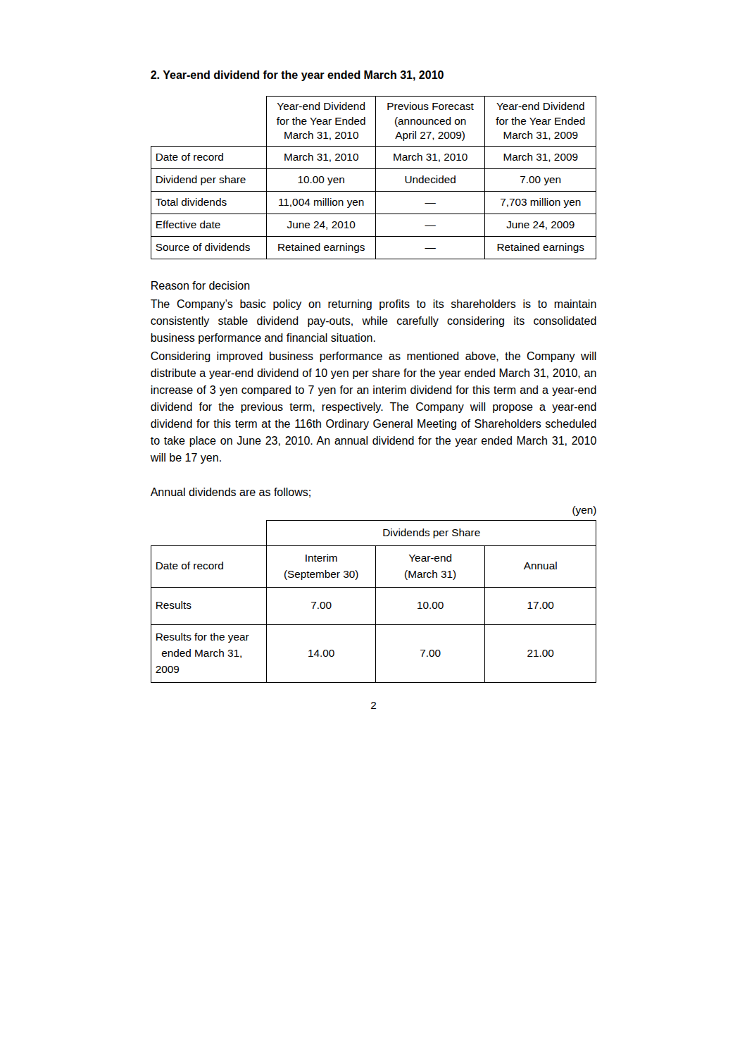2. Year-end dividend for the year ended March 31, 2010
| | Year-end Dividend for the Year Ended March 31, 2010 | Previous Forecast (announced on April 27, 2009) | Year-end Dividend for the Year Ended March 31, 2009 |
| --- | --- | --- | --- |
| Date of record | March 31, 2010 | March 31, 2010 | March 31, 2009 |
| Dividend per share | 10.00 yen | Undecided | 7.00 yen |
| Total dividends | 11,004 million yen | — | 7,703 million yen |
| Effective date | June 24, 2010 | — | June 24, 2009 |
| Source of dividends | Retained earnings | — | Retained earnings |
Reason for decision
The Company’s basic policy on returning profits to its shareholders is to maintain consistently stable dividend pay-outs, while carefully considering its consolidated business performance and financial situation.
Considering improved business performance as mentioned above, the Company will distribute a year-end dividend of 10 yen per share for the year ended March 31, 2010, an increase of 3 yen compared to 7 yen for an interim dividend for this term and a year-end dividend for the previous term, respectively. The Company will propose a year-end dividend for this term at the 116th Ordinary General Meeting of Shareholders scheduled to take place on June 23, 2010. An annual dividend for the year ended March 31, 2010 will be 17 yen.
Annual dividends are as follows;
(yen)
| | Dividends per Share |
| Date of record | Interim (September 30) | Year-end (March 31) | Annual |
| Results | 7.00 | 10.00 | 17.00 |
| Results for the year ended March 31, 2009 | 14.00 | 7.00 | 21.00 |
2